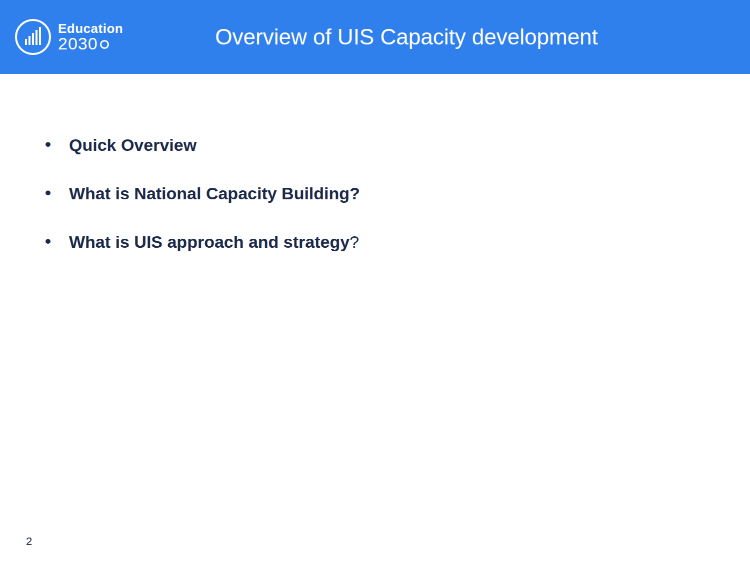Education
2030
Overview of UIS Capacity development
Quick Overview
What is National Capacity Building?
What is UIS approach and strategy?
2